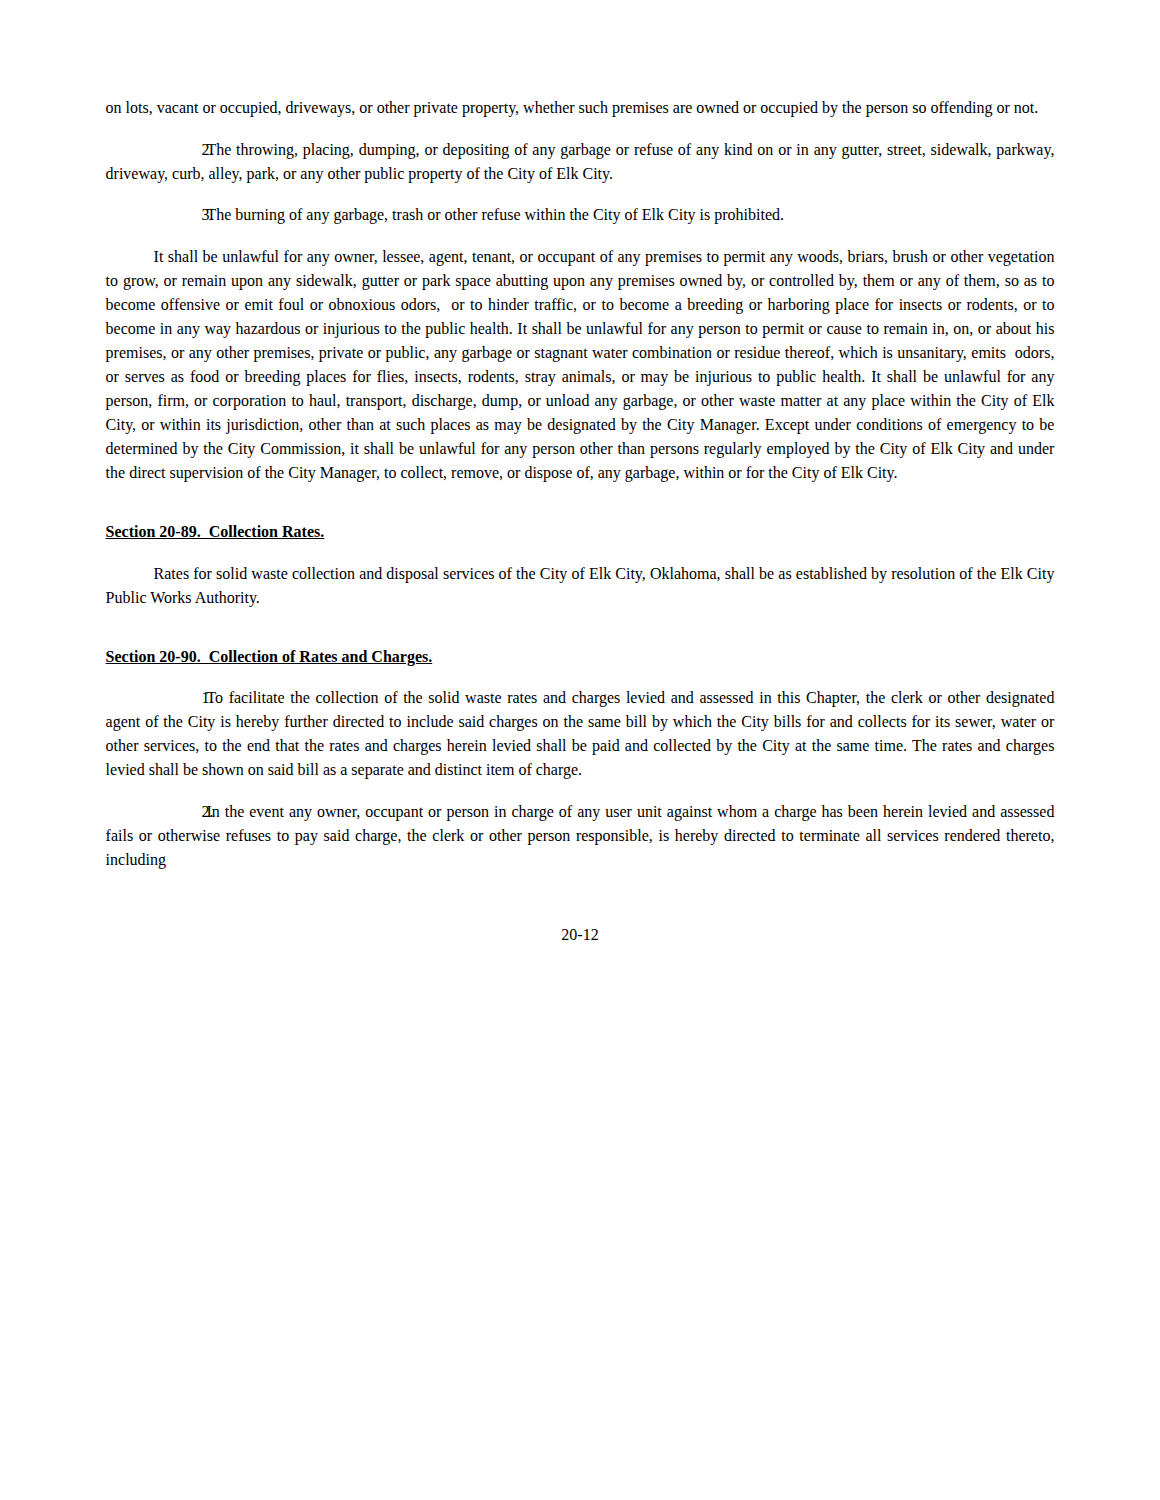on lots, vacant or occupied, driveways, or other private property, whether such premises are owned or occupied by the person so offending or not.
2. The throwing, placing, dumping, or depositing of any garbage or refuse of any kind on or in any gutter, street, sidewalk, parkway, driveway, curb, alley, park, or any other public property of the City of Elk City.
3. The burning of any garbage, trash or other refuse within the City of Elk City is prohibited.
It shall be unlawful for any owner, lessee, agent, tenant, or occupant of any premises to permit any woods, briars, brush or other vegetation to grow, or remain upon any sidewalk, gutter or park space abutting upon any premises owned by, or controlled by, them or any of them, so as to become offensive or emit foul or obnoxious odors, or to hinder traffic, or to become a breeding or harboring place for insects or rodents, or to become in any way hazardous or injurious to the public health. It shall be unlawful for any person to permit or cause to remain in, on, or about his premises, or any other premises, private or public, any garbage or stagnant water combination or residue thereof, which is unsanitary, emits odors, or serves as food or breeding places for flies, insects, rodents, stray animals, or may be injurious to public health. It shall be unlawful for any person, firm, or corporation to haul, transport, discharge, dump, or unload any garbage, or other waste matter at any place within the City of Elk City, or within its jurisdiction, other than at such places as may be designated by the City Manager. Except under conditions of emergency to be determined by the City Commission, it shall be unlawful for any person other than persons regularly employed by the City of Elk City and under the direct supervision of the City Manager, to collect, remove, or dispose of, any garbage, within or for the City of Elk City.
Section 20-89. Collection Rates.
Rates for solid waste collection and disposal services of the City of Elk City, Oklahoma, shall be as established by resolution of the Elk City Public Works Authority.
Section 20-90. Collection of Rates and Charges.
1. To facilitate the collection of the solid waste rates and charges levied and assessed in this Chapter, the clerk or other designated agent of the City is hereby further directed to include said charges on the same bill by which the City bills for and collects for its sewer, water or other services, to the end that the rates and charges herein levied shall be paid and collected by the City at the same time. The rates and charges levied shall be shown on said bill as a separate and distinct item of charge.
2. In the event any owner, occupant or person in charge of any user unit against whom a charge has been herein levied and assessed fails or otherwise refuses to pay said charge, the clerk or other person responsible, is hereby directed to terminate all services rendered thereto, including
20-12